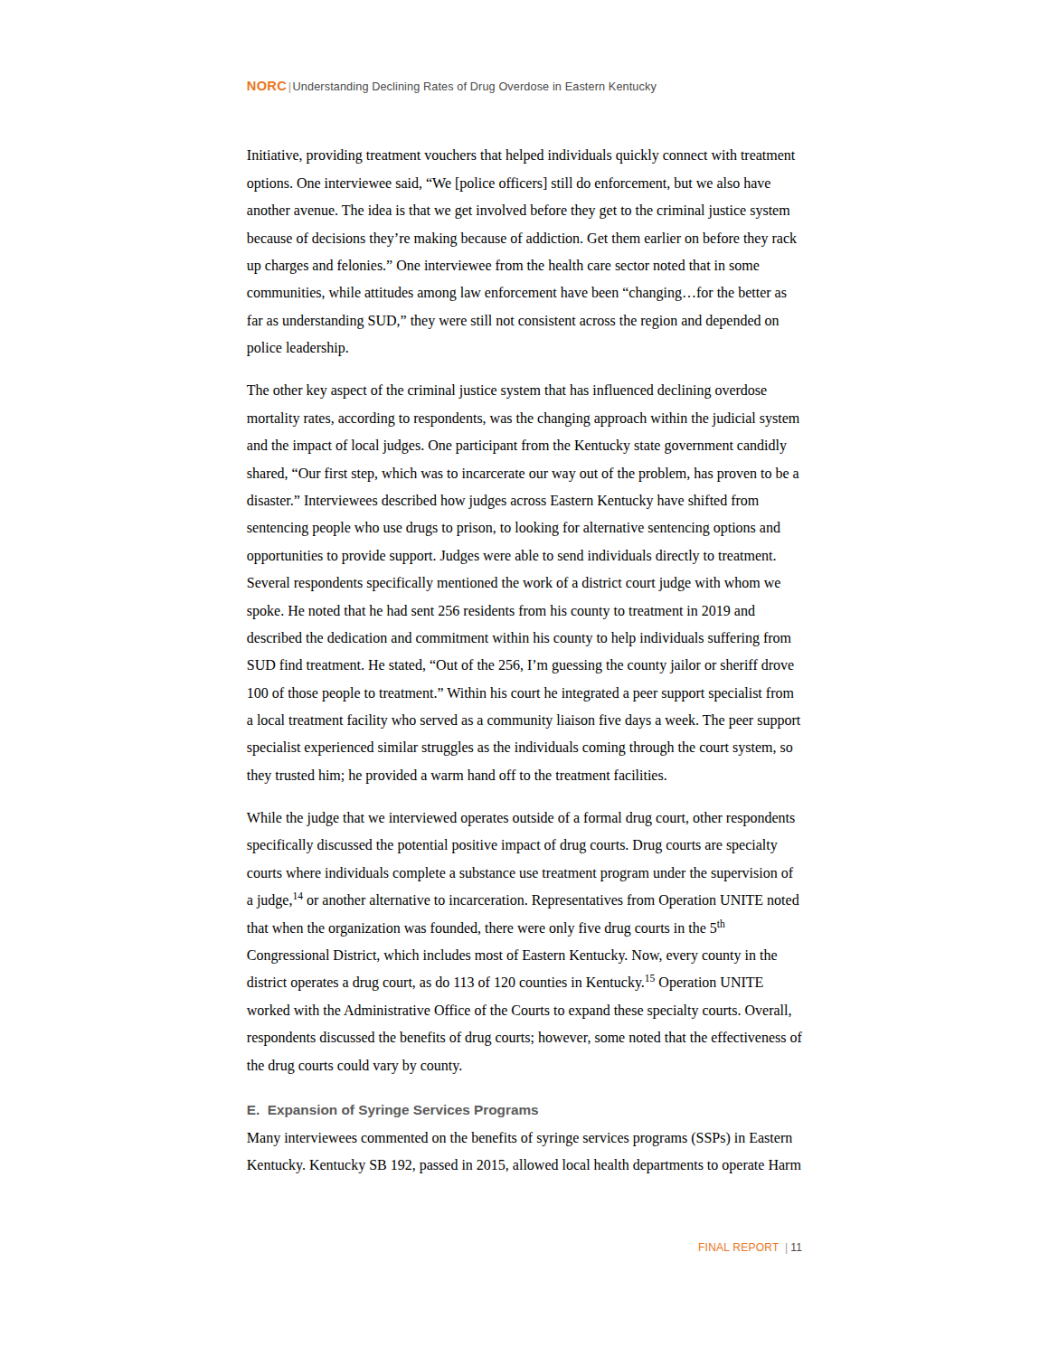NORC|Understanding Declining Rates of Drug Overdose in Eastern Kentucky
Initiative, providing treatment vouchers that helped individuals quickly connect with treatment options. One interviewee said, “We [police officers] still do enforcement, but we also have another avenue. The idea is that we get involved before they get to the criminal justice system because of decisions they’re making because of addiction. Get them earlier on before they rack up charges and felonies.” One interviewee from the health care sector noted that in some communities, while attitudes among law enforcement have been “changing…for the better as far as understanding SUD,” they were still not consistent across the region and depended on police leadership.
The other key aspect of the criminal justice system that has influenced declining overdose mortality rates, according to respondents, was the changing approach within the judicial system and the impact of local judges. One participant from the Kentucky state government candidly shared, “Our first step, which was to incarcerate our way out of the problem, has proven to be a disaster.” Interviewees described how judges across Eastern Kentucky have shifted from sentencing people who use drugs to prison, to looking for alternative sentencing options and opportunities to provide support. Judges were able to send individuals directly to treatment. Several respondents specifically mentioned the work of a district court judge with whom we spoke. He noted that he had sent 256 residents from his county to treatment in 2019 and described the dedication and commitment within his county to help individuals suffering from SUD find treatment. He stated, “Out of the 256, I’m guessing the county jailor or sheriff drove 100 of those people to treatment.” Within his court he integrated a peer support specialist from a local treatment facility who served as a community liaison five days a week. The peer support specialist experienced similar struggles as the individuals coming through the court system, so they trusted him; he provided a warm hand off to the treatment facilities.
While the judge that we interviewed operates outside of a formal drug court, other respondents specifically discussed the potential positive impact of drug courts. Drug courts are specialty courts where individuals complete a substance use treatment program under the supervision of a judge,14 or another alternative to incarceration. Representatives from Operation UNITE noted that when the organization was founded, there were only five drug courts in the 5th Congressional District, which includes most of Eastern Kentucky. Now, every county in the district operates a drug court, as do 113 of 120 counties in Kentucky.15 Operation UNITE worked with the Administrative Office of the Courts to expand these specialty courts. Overall, respondents discussed the benefits of drug courts; however, some noted that the effectiveness of the drug courts could vary by county.
E. Expansion of Syringe Services Programs
Many interviewees commented on the benefits of syringe services programs (SSPs) in Eastern Kentucky. Kentucky SB 192, passed in 2015, allowed local health departments to operate Harm
FINAL REPORT |11